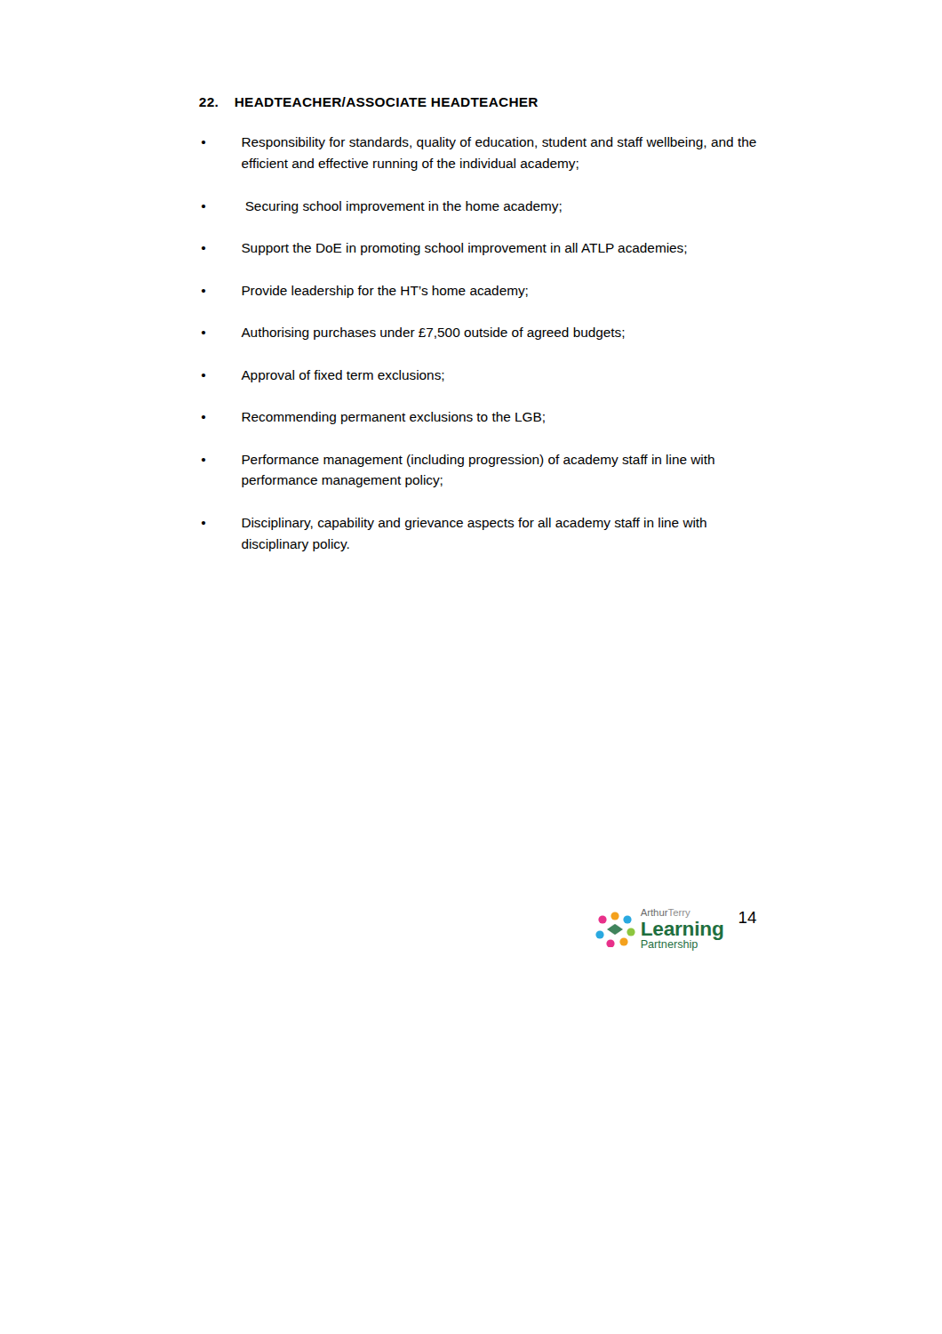22. HEADTEACHER/ASSOCIATE HEADTEACHER
Responsibility for standards, quality of education, student and staff wellbeing, and the efficient and effective running of the individual academy;
Securing school improvement in the home academy;
Support the DoE in promoting school improvement in all ATLP academies;
Provide leadership for the HT’s home academy;
Authorising purchases under £7,500 outside of agreed budgets;
Approval of fixed term exclusions;
Recommending permanent exclusions to the LGB;
Performance management (including progression) of academy staff in line with performance management policy;
Disciplinary, capability and grievance aspects for all academy staff in line with disciplinary policy.
Arthur Terry
Learning
Partnership
14